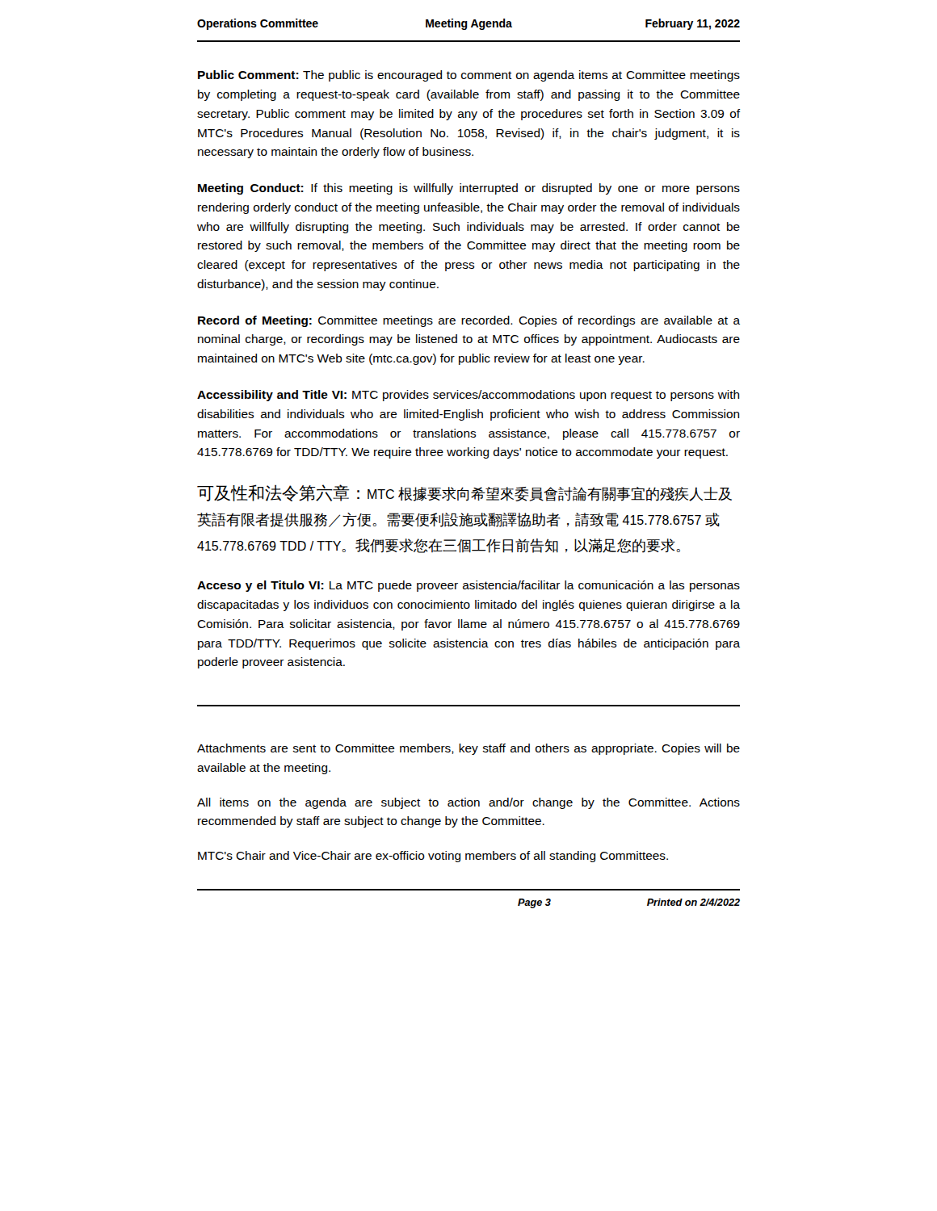Operations Committee
Meeting Agenda
February 11, 2022
Public Comment: The public is encouraged to comment on agenda items at Committee meetings by completing a request-to-speak card (available from staff) and passing it to the Committee secretary. Public comment may be limited by any of the procedures set forth in Section 3.09 of MTC's Procedures Manual (Resolution No. 1058, Revised) if, in the chair's judgment, it is necessary to maintain the orderly flow of business.
Meeting Conduct: If this meeting is willfully interrupted or disrupted by one or more persons rendering orderly conduct of the meeting unfeasible, the Chair may order the removal of individuals who are willfully disrupting the meeting. Such individuals may be arrested. If order cannot be restored by such removal, the members of the Committee may direct that the meeting room be cleared (except for representatives of the press or other news media not participating in the disturbance), and the session may continue.
Record of Meeting: Committee meetings are recorded. Copies of recordings are available at a nominal charge, or recordings may be listened to at MTC offices by appointment. Audiocasts are maintained on MTC's Web site (mtc.ca.gov) for public review for at least one year.
Accessibility and Title VI: MTC provides services/accommodations upon request to persons with disabilities and individuals who are limited-English proficient who wish to address Commission matters. For accommodations or translations assistance, please call 415.778.6757 or 415.778.6769 for TDD/TTY. We require three working days' notice to accommodate your request.
可及性和法令第六章：MTC 根據要求向希望來委員會討論有關事宜的殘疾人士及英語有限者提供服務／方便。需要便利設施或翻譯協助者，請致電 415.778.6757 或 415.778.6769 TDD / TTY。我們要求您在三個工作日前告知，以滿足您的要求。
Acceso y el Titulo VI: La MTC puede proveer asistencia/facilitar la comunicación a las personas discapacitadas y los individuos con conocimiento limitado del inglés quienes quieran dirigirse a la Comisión. Para solicitar asistencia, por favor llame al número 415.778.6757 o al 415.778.6769 para TDD/TTY. Requerimos que solicite asistencia con tres días hábiles de anticipación para poderle proveer asistencia.
Attachments are sent to Committee members, key staff and others as appropriate. Copies will be available at the meeting.
All items on the agenda are subject to action and/or change by the Committee. Actions recommended by staff are subject to change by the Committee.
MTC's Chair and Vice-Chair are ex-officio voting members of all standing Committees.
Page 3
Printed on 2/4/2022